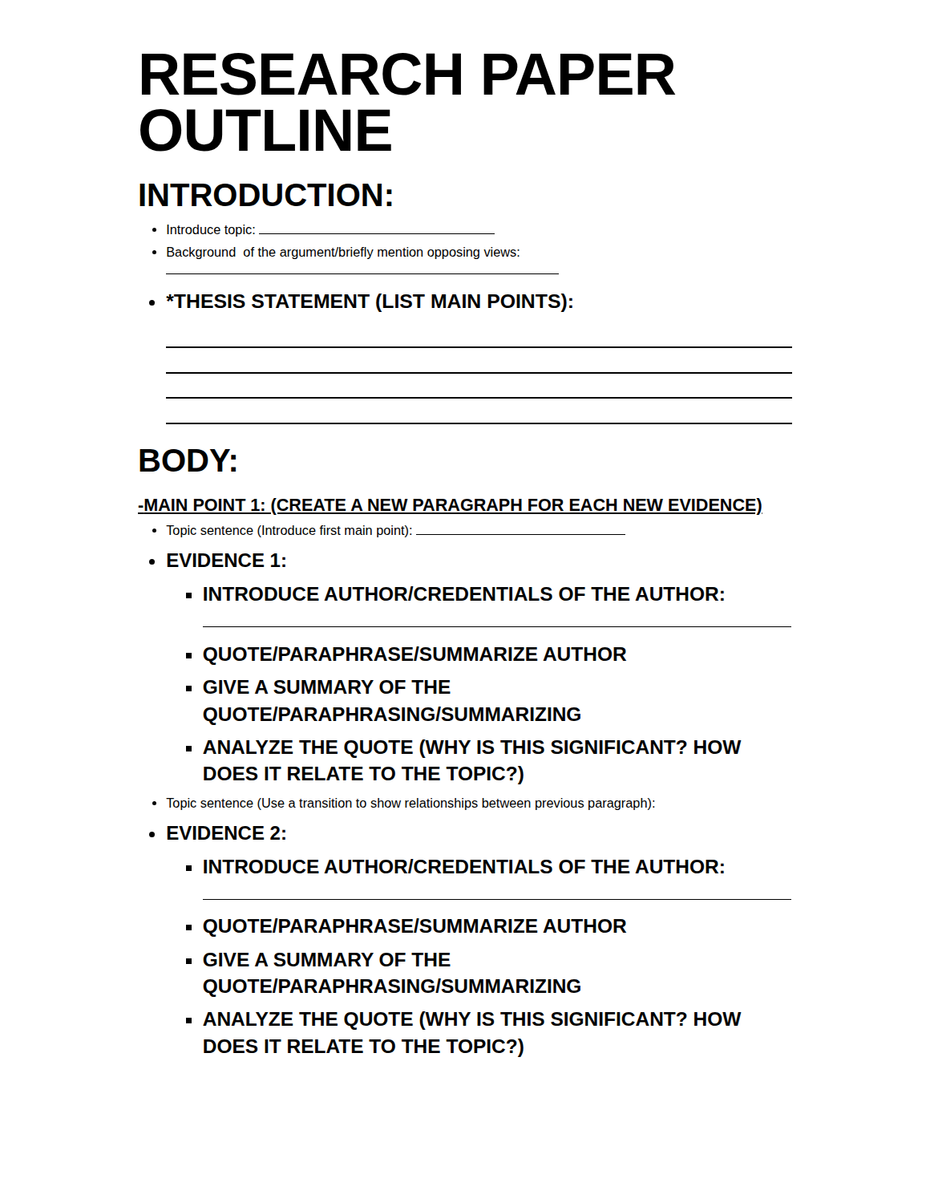Research Paper Outline
Introduction:
Introduce topic:
Background of the argument/briefly mention opposing views:
*Thesis Statement (List Main Points):
Body:
-Main Point 1: (Create a new paragraph for each new evidence)
Topic sentence (Introduce first main point):
Evidence 1:
Introduce author/Credentials of the author:
Quote/Paraphrase/Summarize author
Give a summary of the quote/paraphrasing/summarizing
Analyze the quote (Why is this significant? How does it relate to the topic?)
Topic sentence (Use a transition to show relationships between previous paragraph):
Evidence 2:
Introduce author/Credentials of the author:
Quote/Paraphrase/Summarize author
Give a summary of the quote/paraphrasing/summarizing
Analyze the quote (Why is this significant? How does it relate to the topic?)